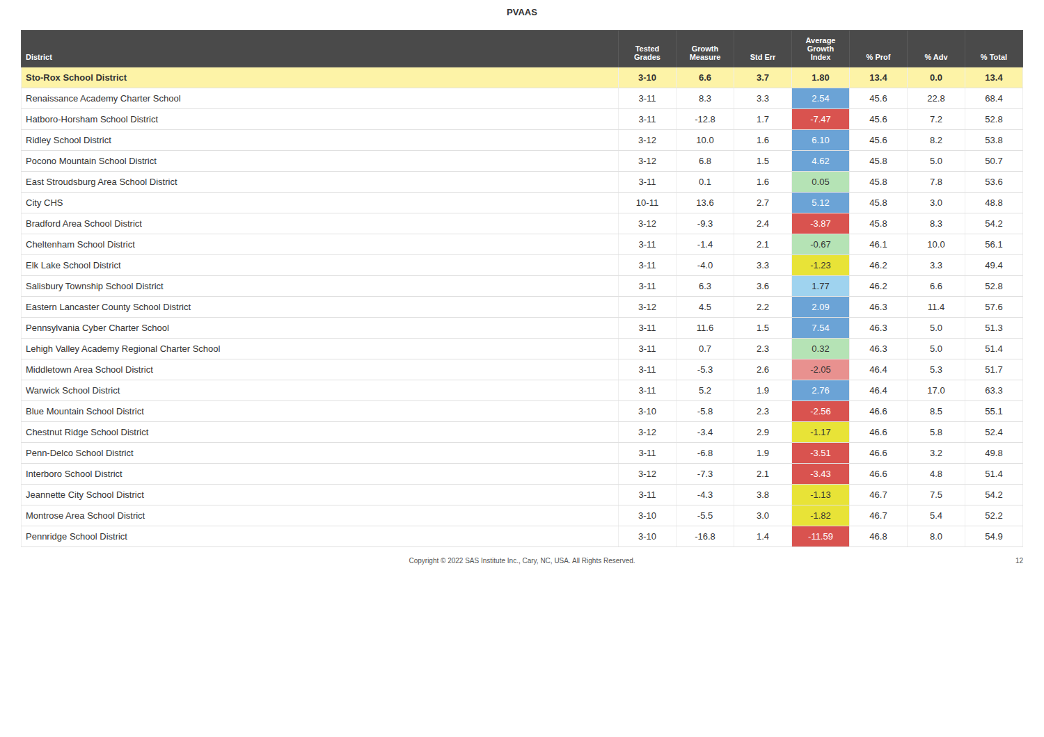PVAAS
| District | Tested Grades | Growth Measure | Std Err | Average Growth Index | % Prof | % Adv | % Total |
| --- | --- | --- | --- | --- | --- | --- | --- |
| Sto-Rox School District | 3-10 | 6.6 | 3.7 | 1.80 | 13.4 | 0.0 | 13.4 |
| Renaissance Academy Charter School | 3-11 | 8.3 | 3.3 | 2.54 | 45.6 | 22.8 | 68.4 |
| Hatboro-Horsham School District | 3-11 | -12.8 | 1.7 | -7.47 | 45.6 | 7.2 | 52.8 |
| Ridley School District | 3-12 | 10.0 | 1.6 | 6.10 | 45.6 | 8.2 | 53.8 |
| Pocono Mountain School District | 3-12 | 6.8 | 1.5 | 4.62 | 45.8 | 5.0 | 50.7 |
| East Stroudsburg Area School District | 3-11 | 0.1 | 1.6 | 0.05 | 45.8 | 7.8 | 53.6 |
| City CHS | 10-11 | 13.6 | 2.7 | 5.12 | 45.8 | 3.0 | 48.8 |
| Bradford Area School District | 3-12 | -9.3 | 2.4 | -3.87 | 45.8 | 8.3 | 54.2 |
| Cheltenham School District | 3-11 | -1.4 | 2.1 | -0.67 | 46.1 | 10.0 | 56.1 |
| Elk Lake School District | 3-11 | -4.0 | 3.3 | -1.23 | 46.2 | 3.3 | 49.4 |
| Salisbury Township School District | 3-11 | 6.3 | 3.6 | 1.77 | 46.2 | 6.6 | 52.8 |
| Eastern Lancaster County School District | 3-12 | 4.5 | 2.2 | 2.09 | 46.3 | 11.4 | 57.6 |
| Pennsylvania Cyber Charter School | 3-11 | 11.6 | 1.5 | 7.54 | 46.3 | 5.0 | 51.3 |
| Lehigh Valley Academy Regional Charter School | 3-11 | 0.7 | 2.3 | 0.32 | 46.3 | 5.0 | 51.4 |
| Middletown Area School District | 3-11 | -5.3 | 2.6 | -2.05 | 46.4 | 5.3 | 51.7 |
| Warwick School District | 3-11 | 5.2 | 1.9 | 2.76 | 46.4 | 17.0 | 63.3 |
| Blue Mountain School District | 3-10 | -5.8 | 2.3 | -2.56 | 46.6 | 8.5 | 55.1 |
| Chestnut Ridge School District | 3-12 | -3.4 | 2.9 | -1.17 | 46.6 | 5.8 | 52.4 |
| Penn-Delco School District | 3-11 | -6.8 | 1.9 | -3.51 | 46.6 | 3.2 | 49.8 |
| Interboro School District | 3-12 | -7.3 | 2.1 | -3.43 | 46.6 | 4.8 | 51.4 |
| Jeannette City School District | 3-11 | -4.3 | 3.8 | -1.13 | 46.7 | 7.5 | 54.2 |
| Montrose Area School District | 3-10 | -5.5 | 3.0 | -1.82 | 46.7 | 5.4 | 52.2 |
| Pennridge School District | 3-10 | -16.8 | 1.4 | -11.59 | 46.8 | 8.0 | 54.9 |
Copyright © 2022 SAS Institute Inc., Cary, NC, USA. All Rights Reserved. 12